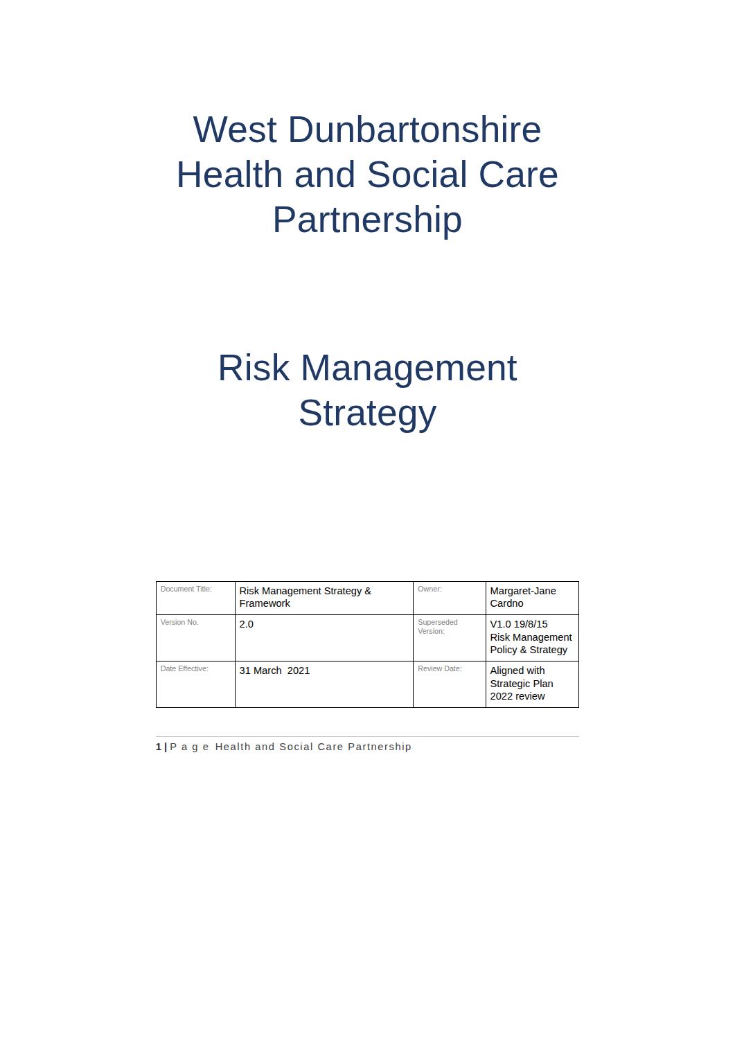West Dunbartonshire Health and Social Care Partnership
Risk Management Strategy
| Document Title: | Risk Management Strategy & Framework | Owner: | Margaret-Jane Cardno |
| Version No. | 2.0 | Superseded Version: | V1.0 19/8/15 Risk Management Policy & Strategy |
| Date Effective: | 31 March 2021 | Review Date: | Aligned with Strategic Plan 2022 review |
1 | P a g e Health and Social Care Partnership